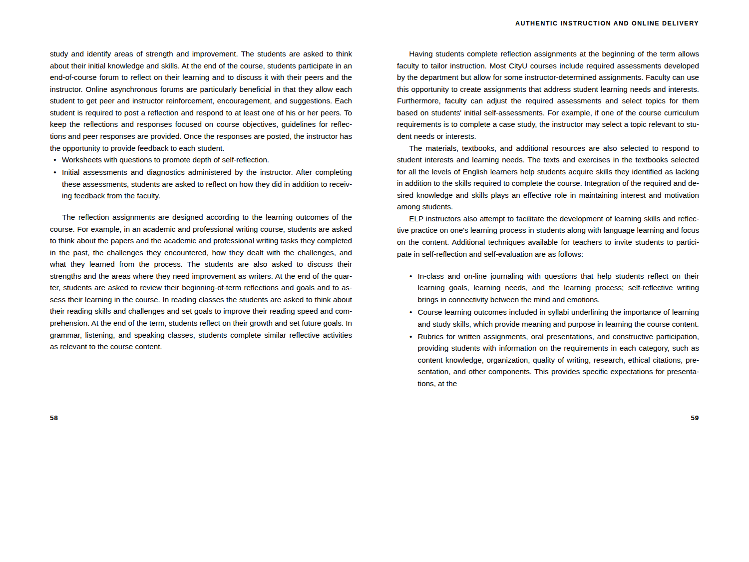Authentic Instruction and Online Delivery
study and identify areas of strength and improvement. The students are asked to think about their initial knowledge and skills. At the end of the course, students participate in an end-of-course forum to reflect on their learning and to discuss it with their peers and the instructor. Online asynchronous forums are particularly beneficial in that they allow each student to get peer and instructor reinforcement, encouragement, and suggestions. Each student is required to post a reflection and respond to at least one of his or her peers. To keep the reflections and responses focused on course objectives, guidelines for reflections and peer responses are provided. Once the responses are posted, the instructor has the opportunity to provide feedback to each student.
Worksheets with questions to promote depth of self-reflection.
Initial assessments and diagnostics administered by the instructor. After completing these assessments, students are asked to reflect on how they did in addition to receiving feedback from the faculty.
The reflection assignments are designed according to the learning outcomes of the course. For example, in an academic and professional writing course, students are asked to think about the papers and the academic and professional writing tasks they completed in the past, the challenges they encountered, how they dealt with the challenges, and what they learned from the process. The students are also asked to discuss their strengths and the areas where they need improvement as writers. At the end of the quarter, students are asked to review their beginning-of-term reflections and goals and to assess their learning in the course. In reading classes the students are asked to think about their reading skills and challenges and set goals to improve their reading speed and comprehension. At the end of the term, students reflect on their growth and set future goals. In grammar, listening, and speaking classes, students complete similar reflective activities as relevant to the course content.
Having students complete reflection assignments at the beginning of the term allows faculty to tailor instruction. Most CityU courses include required assessments developed by the department but allow for some instructor-determined assignments. Faculty can use this opportunity to create assignments that address student learning needs and interests. Furthermore, faculty can adjust the required assessments and select topics for them based on students' initial self-assessments. For example, if one of the course curriculum requirements is to complete a case study, the instructor may select a topic relevant to student needs or interests.
The materials, textbooks, and additional resources are also selected to respond to student interests and learning needs. The texts and exercises in the textbooks selected for all the levels of English learners help students acquire skills they identified as lacking in addition to the skills required to complete the course. Integration of the required and desired knowledge and skills plays an effective role in maintaining interest and motivation among students.
ELP instructors also attempt to facilitate the development of learning skills and reflective practice on one's learning process in students along with language learning and focus on the content. Additional techniques available for teachers to invite students to participate in self-reflection and self-evaluation are as follows:
In-class and on-line journaling with questions that help students reflect on their learning goals, learning needs, and the learning process; self-reflective writing brings in connectivity between the mind and emotions.
Course learning outcomes included in syllabi underlining the importance of learning and study skills, which provide meaning and purpose in learning the course content.
Rubrics for written assignments, oral presentations, and constructive participation, providing students with information on the requirements in each category, such as content knowledge, organization, quality of writing, research, ethical citations, presentation, and other components. This provides specific expectations for presentations, at the
58 59